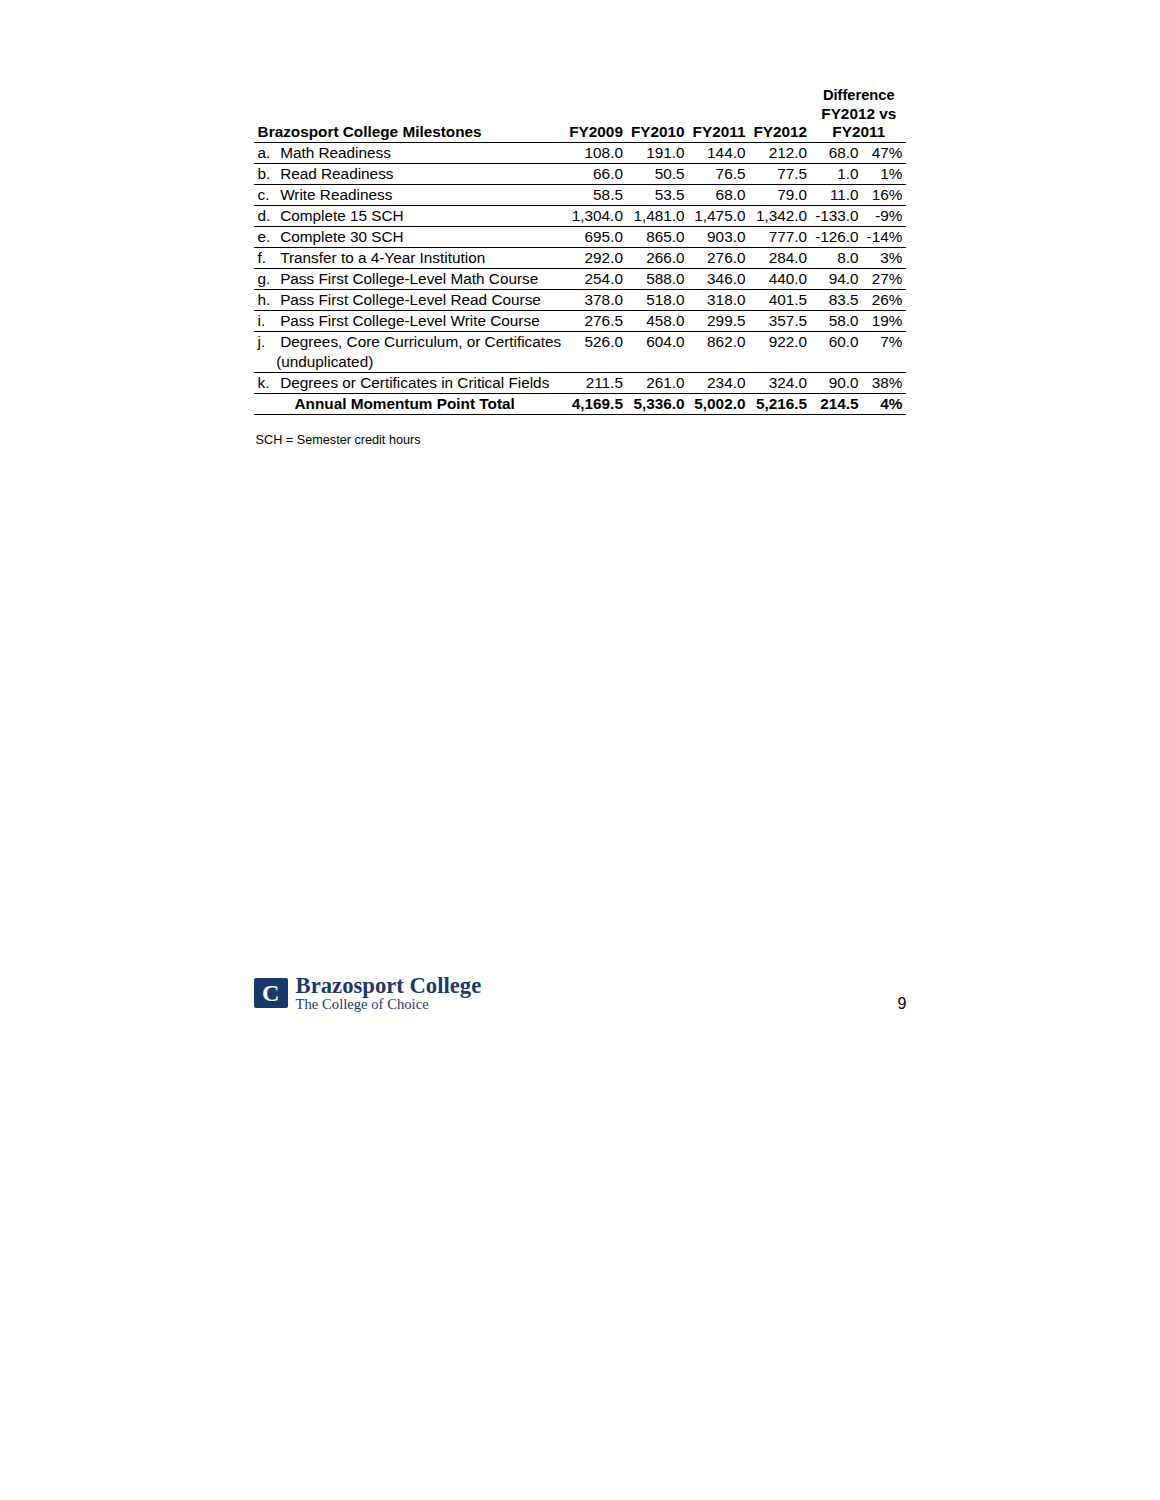| | | | | | Difference |
| --- | --- | --- | --- | --- | --- |
| Brazosport College Milestones | FY2009 | FY2010 | FY2011 | FY2012 | FY2012 vs FY2011 |
| a. | Math Readiness | 108.0 | 191.0 | 144.0 | 212.0 | 68.0 | 47% |
| b. | Read Readiness | 66.0 | 50.5 | 76.5 | 77.5 | 1.0 | 1% |
| c. | Write Readiness | 58.5 | 53.5 | 68.0 | 79.0 | 11.0 | 16% |
| d. | Complete 15 SCH | 1,304.0 | 1,481.0 | 1,475.0 | 1,342.0 | -133.0 | -9% |
| e. | Complete 30 SCH | 695.0 | 865.0 | 903.0 | 777.0 | -126.0 | -14% |
| f. | Transfer to a 4-Year Institution | 292.0 | 266.0 | 276.0 | 284.0 | 8.0 | 3% |
| g. | Pass First College-Level Math Course | 254.0 | 588.0 | 346.0 | 440.0 | 94.0 | 27% |
| h. | Pass First College-Level Read Course | 378.0 | 518.0 | 318.0 | 401.5 | 83.5 | 26% |
| i. | Pass First College-Level Write Course | 276.5 | 458.0 | 299.5 | 357.5 | 58.0 | 19% |
| j. | Degrees, Core Curriculum, or Certificates | 526.0 | 604.0 | 862.0 | 922.0 | 60.0 | 7% |
| | (unduplicated) | | | | | | |
| k. | Degrees or Certificates in Critical Fields | 211.5 | 261.0 | 234.0 | 324.0 | 90.0 | 38% |
| | Annual Momentum Point Total | 4,169.5 | 5,336.0 | 5,002.0 | 5,216.5 | 214.5 | 4% |
SCH = Semester credit hours
C
Brazosport College
The College of Choice
9